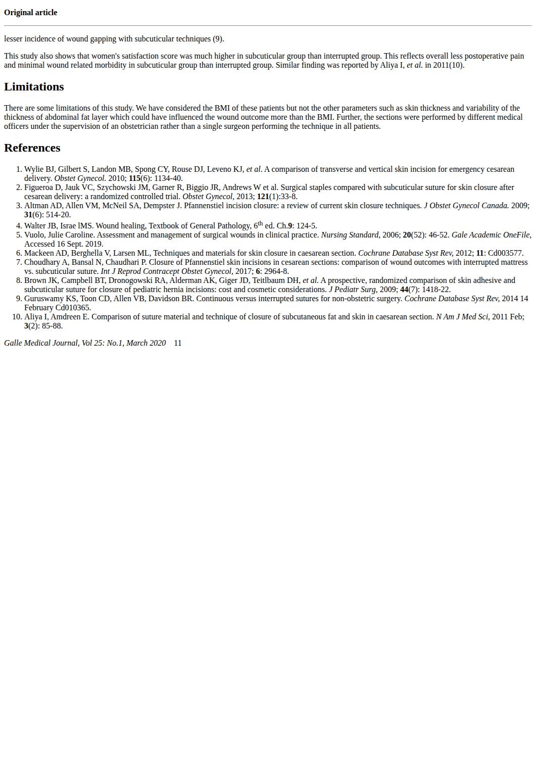Original article
lesser incidence of wound gapping with subcuticular techniques (9).
This study also shows that women's satisfaction score was much higher in subcuticular group than interrupted group. This reflects overall less postoperative pain and minimal wound related morbidity in subcuticular group than interrupted group. Similar finding was reported by Aliya I, et al. in 2011(10).
Limitations
There are some limitations of this study. We have considered the BMI of these patients but not the other parameters such as skin thickness and variability of the thickness of abdominal fat layer which could have influenced the wound outcome more than the BMI. Further, the sections were performed by different medical officers under the supervision of an obstetrician rather than a single surgeon performing the technique in all patients.
References
Wylie BJ, Gilbert S, Landon MB, Spong CY, Rouse DJ, Leveno KJ, et al. A comparison of transverse and vertical skin incision for emergency cesarean delivery. Obstet Gynecol. 2010; 115(6): 1134-40.
Figueroa D, Jauk VC, Szychowski JM, Garner R, Biggio JR, Andrews W et al. Surgical staples compared with subcuticular suture for skin closure after cesarean delivery: a randomized controlled trial. Obstet Gynecol, 2013; 121(1):33-8.
Altman AD, Allen VM, McNeil SA, Dempster J. Pfannenstiel incision closure: a review of current skin closure techniques. J Obstet Gynecol Canada. 2009; 31(6): 514-20.
Walter JB, Israe lMS. Wound healing, Textbook of General Pathology, 6th ed. Ch.9: 124-5.
Vuolo, Julie Caroline. Assessment and management of surgical wounds in clinical practice. Nursing Standard, 2006; 20(52): 46-52. Gale Academic OneFile, Accessed 16 Sept. 2019.
Mackeen AD, Berghella V, Larsen ML, Techniques and materials for skin closure in caesarean section. Cochrane Database Syst Rev, 2012; 11: Cd003577.
Choudhary A, Bansal N, Chaudhari P. Closure of Pfannenstiel skin incisions in cesarean sections: comparison of wound outcomes with interrupted mattress vs. subcuticular suture. Int J Reprod Contracept Obstet Gynecol, 2017; 6: 2964-8.
Brown JK, Campbell BT, Dronogowski RA, Alderman AK, Giger JD, Teitlbaum DH, et al. A prospective, randomized comparison of skin adhesive and subcuticular suture for closure of pediatric hernia incisions: cost and cosmetic considerations. J Pediatr Surg, 2009; 44(7): 1418-22.
Guruswamy KS, Toon CD, Allen VB, Davidson BR. Continuous versus interrupted sutures for non-obstetric surgery. Cochrane Database Syst Rev, 2014 14 February Cd010365.
Aliya I, Amdreen E. Comparison of suture material and technique of closure of subcutaneous fat and skin in caesarean section. N Am J Med Sci, 2011 Feb; 3(2): 85-88.
Galle Medical Journal, Vol 25: No.1, March 2020 11